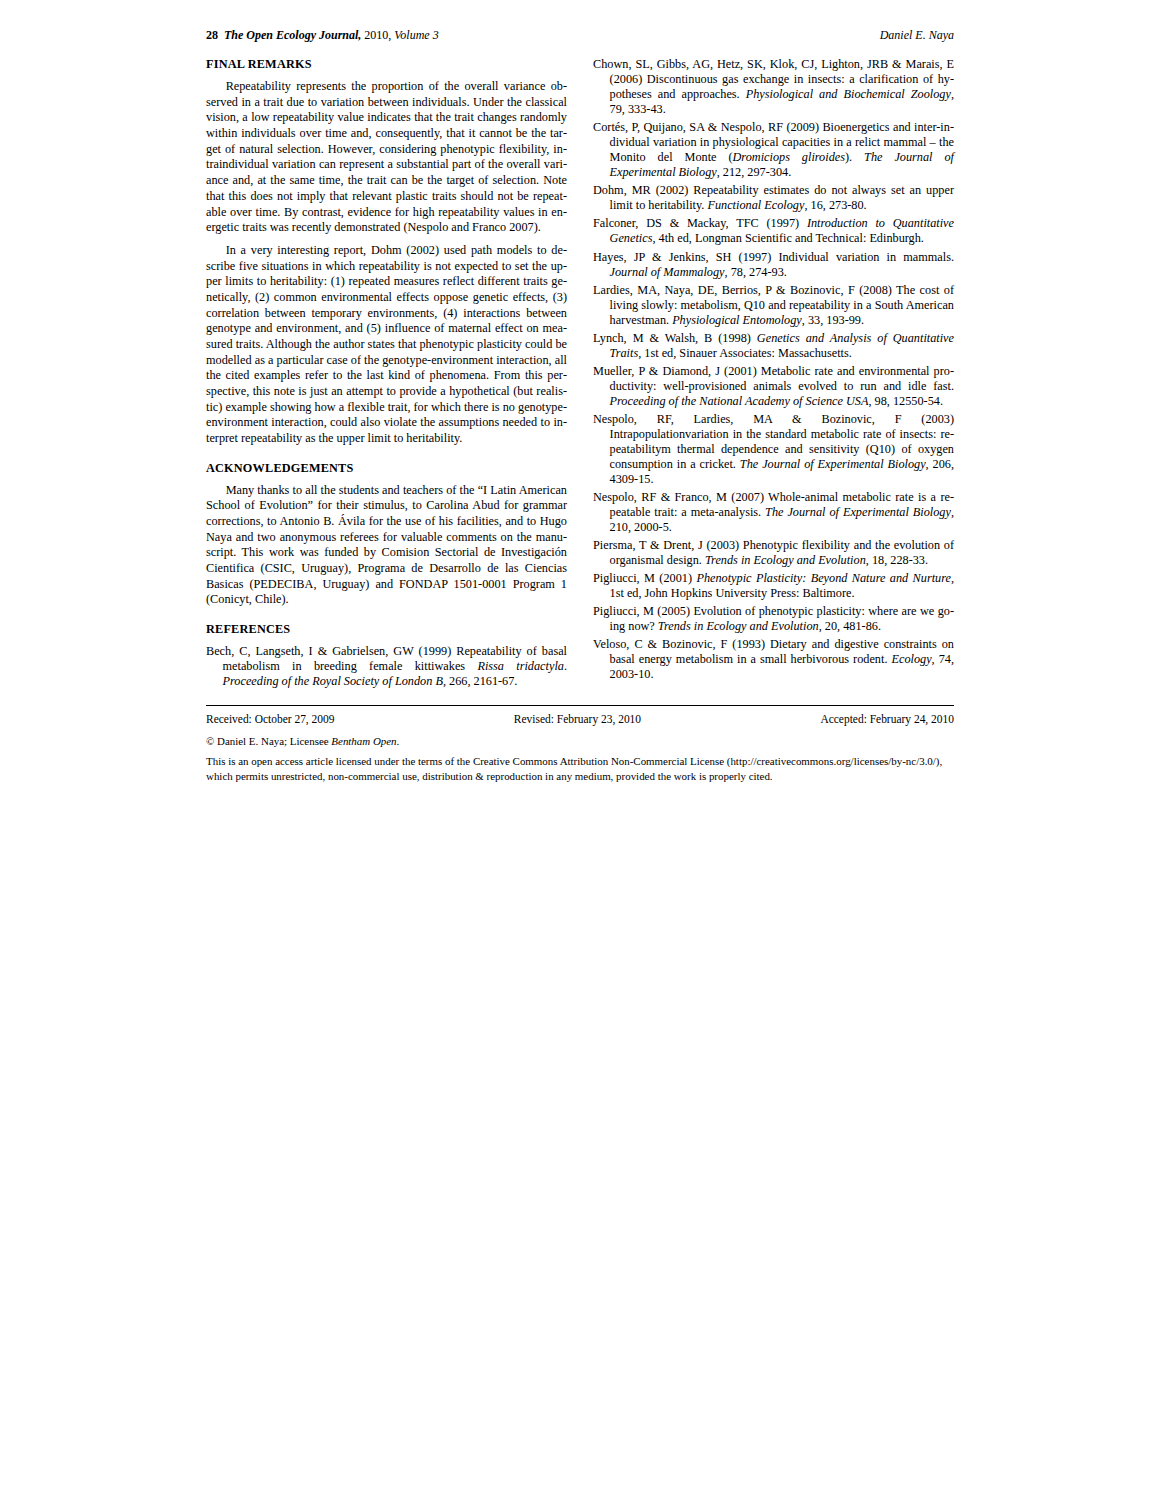28 The Open Ecology Journal, 2010, Volume 3
Daniel E. Naya
FINAL REMARKS
Repeatability represents the proportion of the overall variance observed in a trait due to variation between individuals. Under the classical vision, a low repeatability value indicates that the trait changes randomly within individuals over time and, consequently, that it cannot be the target of natural selection. However, considering phenotypic flexibility, intraindividual variation can represent a substantial part of the overall variance and, at the same time, the trait can be the target of selection. Note that this does not imply that relevant plastic traits should not be repeatable over time. By contrast, evidence for high repeatability values in energetic traits was recently demonstrated (Nespolo and Franco 2007).
In a very interesting report, Dohm (2002) used path models to describe five situations in which repeatability is not expected to set the upper limits to heritability: (1) repeated measures reflect different traits genetically, (2) common environmental effects oppose genetic effects, (3) correlation between temporary environments, (4) interactions between genotype and environment, and (5) influence of maternal effect on measured traits. Although the author states that phenotypic plasticity could be modelled as a particular case of the genotype-environment interaction, all the cited examples refer to the last kind of phenomena. From this perspective, this note is just an attempt to provide a hypothetical (but realistic) example showing how a flexible trait, for which there is no genotype-environment interaction, could also violate the assumptions needed to interpret repeatability as the upper limit to heritability.
ACKNOWLEDGEMENTS
Many thanks to all the students and teachers of the “I Latin American School of Evolution” for their stimulus, to Carolina Abud for grammar corrections, to Antonio B. Ávila for the use of his facilities, and to Hugo Naya and two anonymous referees for valuable comments on the manuscript. This work was funded by Comision Sectorial de Investigación Cientifica (CSIC, Uruguay), Programa de Desarrollo de las Ciencias Basicas (PEDECIBA, Uruguay) and FONDAP 1501-0001 Program 1 (Conicyt, Chile).
REFERENCES
Bech, C, Langseth, I & Gabrielsen, GW (1999) Repeatability of basal metabolism in breeding female kittiwakes Rissa tridactyla. Proceeding of the Royal Society of London B, 266, 2161-67.
Chown, SL, Gibbs, AG, Hetz, SK, Klok, CJ, Lighton, JRB & Marais, E (2006) Discontinuous gas exchange in insects: a clarification of hypotheses and approaches. Physiological and Biochemical Zoology, 79, 333-43.
Cortés, P, Quijano, SA & Nespolo, RF (2009) Bioenergetics and inter-individual variation in physiological capacities in a relict mammal – the Monito del Monte (Dromiciops gliroides). The Journal of Experimental Biology, 212, 297-304.
Dohm, MR (2002) Repeatability estimates do not always set an upper limit to heritability. Functional Ecology, 16, 273-80.
Falconer, DS & Mackay, TFC (1997) Introduction to Quantitative Genetics, 4th ed, Longman Scientific and Technical: Edinburgh.
Hayes, JP & Jenkins, SH (1997) Individual variation in mammals. Journal of Mammalogy, 78, 274-93.
Lardies, MA, Naya, DE, Berrios, P & Bozinovic, F (2008) The cost of living slowly: metabolism, Q10 and repeatability in a South American harvestman. Physiological Entomology, 33, 193-99.
Lynch, M & Walsh, B (1998) Genetics and Analysis of Quantitative Traits, 1st ed, Sinauer Associates: Massachusetts.
Mueller, P & Diamond, J (2001) Metabolic rate and environmental productivity: well-provisioned animals evolved to run and idle fast. Proceeding of the National Academy of Science USA, 98, 12550-54.
Nespolo, RF, Lardies, MA & Bozinovic, F (2003) Intrapopulationvariation in the standard metabolic rate of insects: repeatabilitym thermal dependence and sensitivity (Q10) of oxygen consumption in a cricket. The Journal of Experimental Biology, 206, 4309-15.
Nespolo, RF & Franco, M (2007) Whole-animal metabolic rate is a repeatable trait: a meta-analysis. The Journal of Experimental Biology, 210, 2000-5.
Piersma, T & Drent, J (2003) Phenotypic flexibility and the evolution of organismal design. Trends in Ecology and Evolution, 18, 228-33.
Pigliucci, M (2001) Phenotypic Plasticity: Beyond Nature and Nurture, 1st ed, John Hopkins University Press: Baltimore.
Pigliucci, M (2005) Evolution of phenotypic plasticity: where are we going now? Trends in Ecology and Evolution, 20, 481-86.
Veloso, C & Bozinovic, F (1993) Dietary and digestive constraints on basal energy metabolism in a small herbivorous rodent. Ecology, 74, 2003-10.
Received: October 27, 2009
Revised: February 23, 2010
Accepted: February 24, 2010
© Daniel E. Naya; Licensee Bentham Open.
This is an open access article licensed under the terms of the Creative Commons Attribution Non-Commercial License (http://creativecommons.org/licenses/by-nc/3.0/), which permits unrestricted, non-commercial use, distribution & reproduction in any medium, provided the work is properly cited.